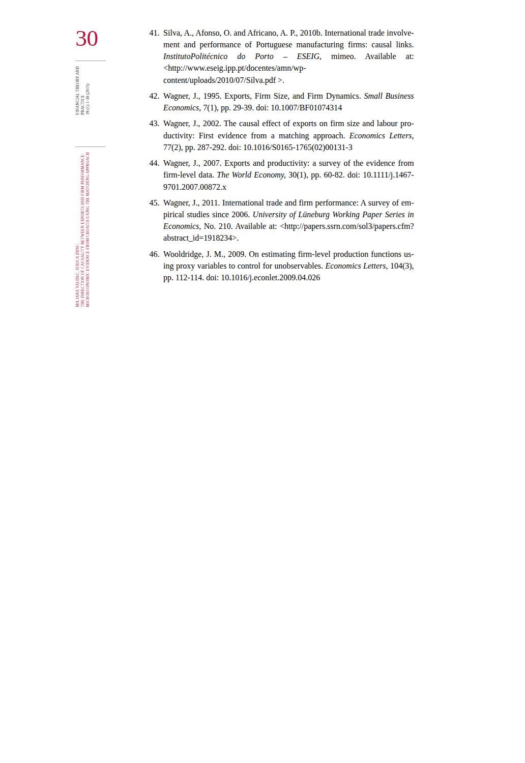30
FINANCIAL THEORY AND PRACTICE 39 (1) 1-30 (2015)
MILJANA VALDEC, JURICA ZRNC: THE DIRECTION OF CAUSALITY BETWEEN EXPORTS AND FIRM PERFORMANCE: MICROECONOMIC EVIDENCE FROM CROATIA USING THE MATCHING APPROACH
41. Silva, A., Afonso, O. and Africano, A. P., 2010b. International trade involvement and performance of Portuguese manufacturing firms: causal links. InstitutoPolitécnico do Porto – ESEIG, mimeo. Available at: <http://www.eseig.ipp.pt/docentes/amn/wp-content/uploads/2010/07/Silva.pdf >.
42. Wagner, J., 1995. Exports, Firm Size, and Firm Dynamics. Small Business Economics, 7(1), pp. 29-39. doi: 10.1007/BF01074314
43. Wagner, J., 2002. The causal effect of exports on firm size and labour productivity: First evidence from a matching approach. Economics Letters, 77(2), pp. 287-292. doi: 10.1016/S0165-1765(02)00131-3
44. Wagner, J., 2007. Exports and productivity: a survey of the evidence from firm-level data. The World Economy, 30(1), pp. 60-82. doi: 10.1111/j.1467-9701.2007.00872.x
45. Wagner, J., 2011. International trade and firm performance: A survey of empirical studies since 2006. University of Lüneburg Working Paper Series in Economics, No. 210. Available at: <http://papers.ssrn.com/sol3/papers.cfm?abstract_id=1918234>.
46. Wooldridge, J. M., 2009. On estimating firm-level production functions using proxy variables to control for unobservables. Economics Letters, 104(3), pp. 112-114. doi: 10.1016/j.econlet.2009.04.026